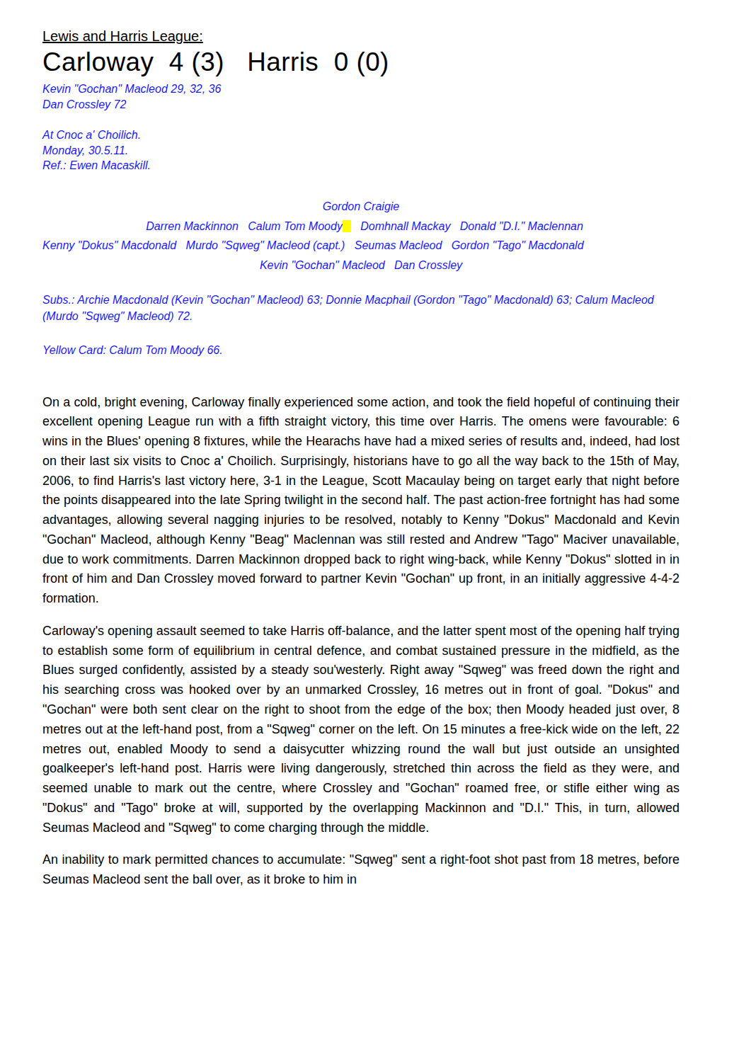Lewis and Harris League:
Carloway 4 (3) Harris 0 (0)
Kevin "Gochan" Macleod 29, 32, 36
Dan Crossley 72
At Cnoc a' Choilich.
Monday, 30.5.11.
Ref.: Ewen Macaskill.
Gordon Craigie
Darren Mackinnon Calum Tom Moody Domhnall Mackay Donald "D.I." Maclennan
Kenny "Dokus" Macdonald Murdo "Sqweg" Macleod (capt.) Seumas Macleod Gordon "Tago" Macdonald
Kevin "Gochan" Macleod Dan Crossley
Subs.: Archie Macdonald (Kevin "Gochan" Macleod) 63; Donnie Macphail (Gordon "Tago" Macdonald) 63; Calum Macleod (Murdo "Sqweg" Macleod) 72.
Yellow Card: Calum Tom Moody 66.
On a cold, bright evening, Carloway finally experienced some action, and took the field hopeful of continuing their excellent opening League run with a fifth straight victory, this time over Harris. The omens were favourable: 6 wins in the Blues' opening 8 fixtures, while the Hearachs have had a mixed series of results and, indeed, had lost on their last six visits to Cnoc a' Choilich. Surprisingly, historians have to go all the way back to the 15th of May, 2006, to find Harris's last victory here, 3-1 in the League, Scott Macaulay being on target early that night before the points disappeared into the late Spring twilight in the second half. The past action-free fortnight has had some advantages, allowing several nagging injuries to be resolved, notably to Kenny "Dokus" Macdonald and Kevin "Gochan" Macleod, although Kenny "Beag" Maclennan was still rested and Andrew "Tago" Maciver unavailable, due to work commitments. Darren Mackinnon dropped back to right wing-back, while Kenny "Dokus" slotted in in front of him and Dan Crossley moved forward to partner Kevin "Gochan" up front, in an initially aggressive 4-4-2 formation.
Carloway's opening assault seemed to take Harris off-balance, and the latter spent most of the opening half trying to establish some form of equilibrium in central defence, and combat sustained pressure in the midfield, as the Blues surged confidently, assisted by a steady sou'westerly. Right away "Sqweg" was freed down the right and his searching cross was hooked over by an unmarked Crossley, 16 metres out in front of goal. "Dokus" and "Gochan" were both sent clear on the right to shoot from the edge of the box; then Moody headed just over, 8 metres out at the left-hand post, from a "Sqweg" corner on the left. On 15 minutes a free-kick wide on the left, 22 metres out, enabled Moody to send a daisycutter whizzing round the wall but just outside an unsighted goalkeeper's left-hand post. Harris were living dangerously, stretched thin across the field as they were, and seemed unable to mark out the centre, where Crossley and "Gochan" roamed free, or stifle either wing as "Dokus" and "Tago" broke at will, supported by the overlapping Mackinnon and "D.I." This, in turn, allowed Seumas Macleod and "Sqweg" to come charging through the middle.
An inability to mark permitted chances to accumulate: "Sqweg" sent a right-foot shot past from 18 metres, before Seumas Macleod sent the ball over, as it broke to him in